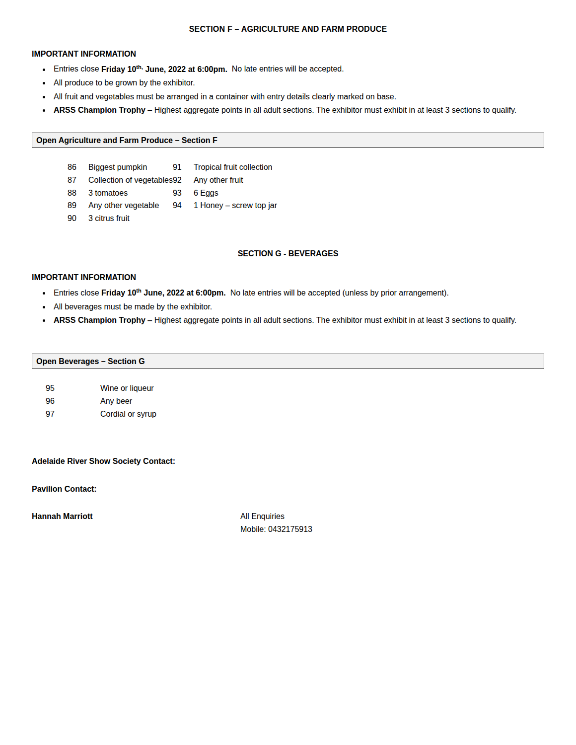SECTION F – AGRICULTURE AND FARM PRODUCE
IMPORTANT INFORMATION
Entries close Friday 10th, June, 2022 at 6:00pm. No late entries will be accepted.
All produce to be grown by the exhibitor.
All fruit and vegetables must be arranged in a container with entry details clearly marked on base.
ARSS Champion Trophy – Highest aggregate points in all adult sections. The exhibitor must exhibit in at least 3 sections to qualify.
Open Agriculture and Farm Produce – Section F
| 86 | Biggest pumpkin | 91 | Tropical fruit collection |
| 87 | Collection of vegetables | 92 | Any other fruit |
| 88 | 3 tomatoes | 93 | 6 Eggs |
| 89 | Any other vegetable | 94 | 1 Honey – screw top jar |
| 90 | 3 citrus fruit | | |
SECTION G - BEVERAGES
IMPORTANT INFORMATION
Entries close Friday 10th June, 2022 at 6:00pm. No late entries will be accepted (unless by prior arrangement).
All beverages must be made by the exhibitor.
ARSS Champion Trophy – Highest aggregate points in all adult sections. The exhibitor must exhibit in at least 3 sections to qualify.
Open Beverages – Section G
| 95 | Wine or liqueur |
| 96 | Any beer |
| 97 | Cordial or syrup |
Adelaide River Show Society Contact:
Pavilion Contact:
| Hannah Marriott | All Enquiries |
| | Mobile: 0432175913 |